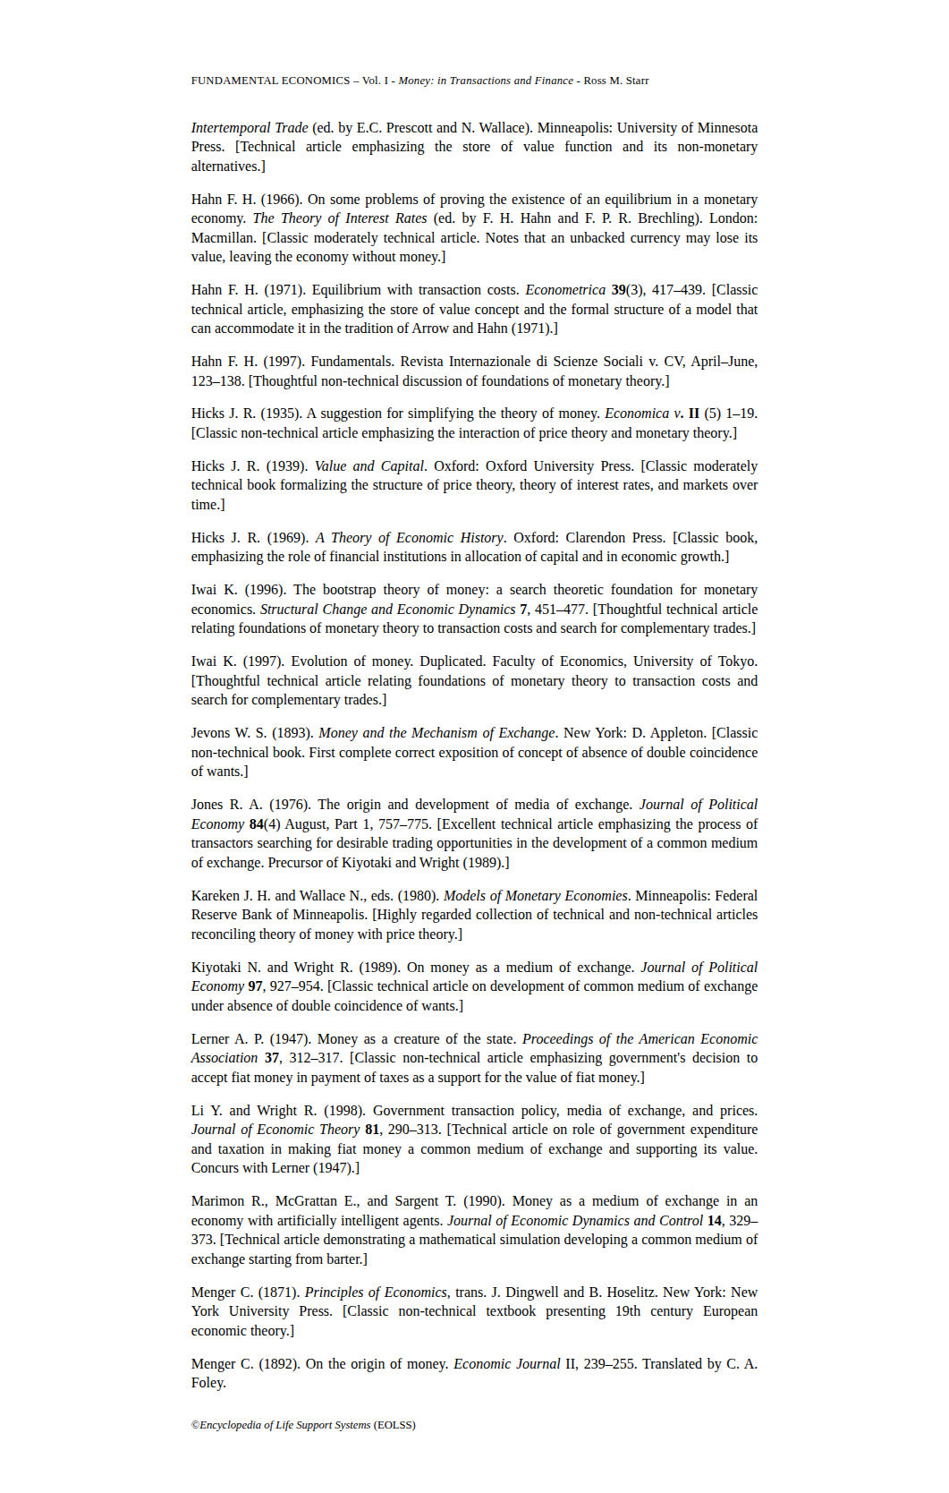FUNDAMENTAL ECONOMICS – Vol. I - Money: in Transactions and Finance - Ross M. Starr
Intertemporal Trade (ed. by E.C. Prescott and N. Wallace). Minneapolis: University of Minnesota Press. [Technical article emphasizing the store of value function and its non-monetary alternatives.]
Hahn F. H. (1966). On some problems of proving the existence of an equilibrium in a monetary economy. The Theory of Interest Rates (ed. by F. H. Hahn and F. P. R. Brechling). London: Macmillan. [Classic moderately technical article. Notes that an unbacked currency may lose its value, leaving the economy without money.]
Hahn F. H. (1971). Equilibrium with transaction costs. Econometrica 39(3), 417–439. [Classic technical article, emphasizing the store of value concept and the formal structure of a model that can accommodate it in the tradition of Arrow and Hahn (1971).]
Hahn F. H. (1997). Fundamentals. Revista Internazionale di Scienze Sociali v. CV, April–June, 123–138. [Thoughtful non-technical discussion of foundations of monetary theory.]
Hicks J. R. (1935). A suggestion for simplifying the theory of money. Economica v. II (5) 1–19. [Classic non-technical article emphasizing the interaction of price theory and monetary theory.]
Hicks J. R. (1939). Value and Capital. Oxford: Oxford University Press. [Classic moderately technical book formalizing the structure of price theory, theory of interest rates, and markets over time.]
Hicks J. R. (1969). A Theory of Economic History. Oxford: Clarendon Press. [Classic book, emphasizing the role of financial institutions in allocation of capital and in economic growth.]
Iwai K. (1996). The bootstrap theory of money: a search theoretic foundation for monetary economics. Structural Change and Economic Dynamics 7, 451–477. [Thoughtful technical article relating foundations of monetary theory to transaction costs and search for complementary trades.]
Iwai K. (1997). Evolution of money. Duplicated. Faculty of Economics, University of Tokyo. [Thoughtful technical article relating foundations of monetary theory to transaction costs and search for complementary trades.]
Jevons W. S. (1893). Money and the Mechanism of Exchange. New York: D. Appleton. [Classic non-technical book. First complete correct exposition of concept of absence of double coincidence of wants.]
Jones R. A. (1976). The origin and development of media of exchange. Journal of Political Economy 84(4) August, Part 1, 757–775. [Excellent technical article emphasizing the process of transactors searching for desirable trading opportunities in the development of a common medium of exchange. Precursor of Kiyotaki and Wright (1989).]
Kareken J. H. and Wallace N., eds. (1980). Models of Monetary Economies. Minneapolis: Federal Reserve Bank of Minneapolis. [Highly regarded collection of technical and non-technical articles reconciling theory of money with price theory.]
Kiyotaki N. and Wright R. (1989). On money as a medium of exchange. Journal of Political Economy 97, 927–954. [Classic technical article on development of common medium of exchange under absence of double coincidence of wants.]
Lerner A. P. (1947). Money as a creature of the state. Proceedings of the American Economic Association 37, 312–317. [Classic non-technical article emphasizing government's decision to accept fiat money in payment of taxes as a support for the value of fiat money.]
Li Y. and Wright R. (1998). Government transaction policy, media of exchange, and prices. Journal of Economic Theory 81, 290–313. [Technical article on role of government expenditure and taxation in making fiat money a common medium of exchange and supporting its value. Concurs with Lerner (1947).]
Marimon R., McGrattan E., and Sargent T. (1990). Money as a medium of exchange in an economy with artificially intelligent agents. Journal of Economic Dynamics and Control 14, 329–373. [Technical article demonstrating a mathematical simulation developing a common medium of exchange starting from barter.]
Menger C. (1871). Principles of Economics, trans. J. Dingwell and B. Hoselitz. New York: New York University Press. [Classic non-technical textbook presenting 19th century European economic theory.]
Menger C. (1892). On the origin of money. Economic Journal II, 239–255. Translated by C. A. Foley.
©Encyclopedia of Life Support Systems (EOLSS)